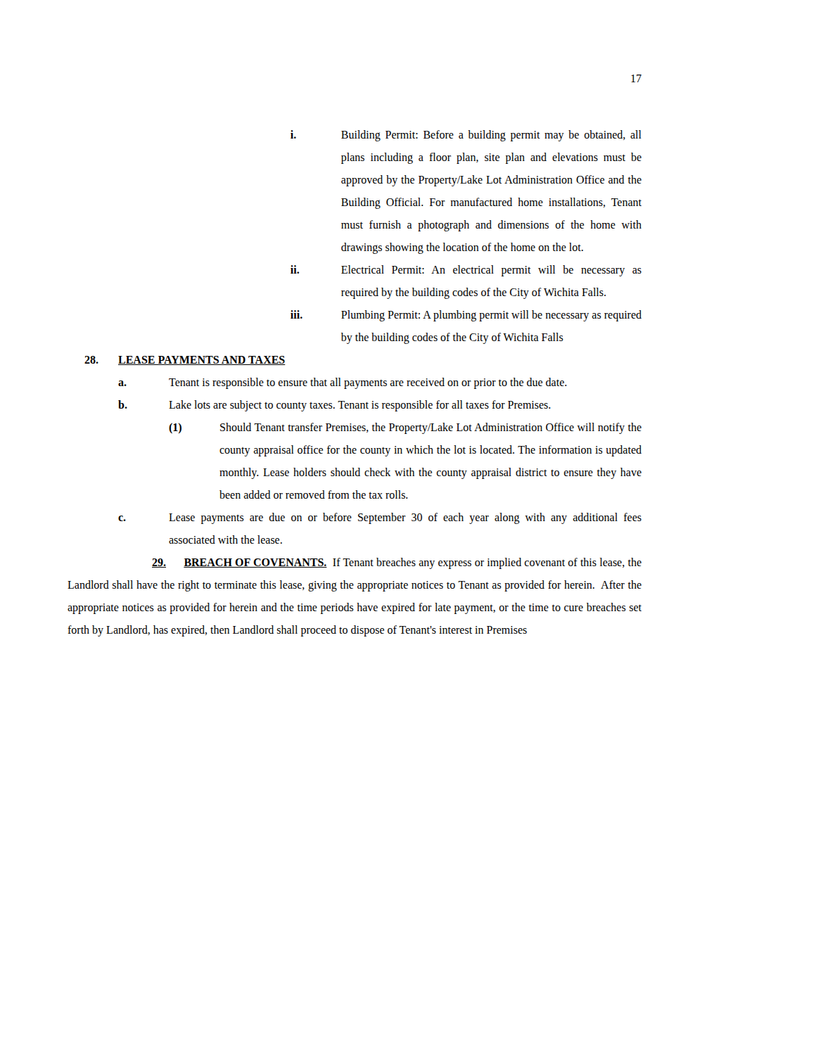17
i.
Building Permit: Before a building permit may be obtained, all plans including a floor plan, site plan and elevations must be approved by the Property/Lake Lot Administration Office and the Building Official. For manufactured home installations, Tenant must furnish a photograph and dimensions of the home with drawings showing the location of the home on the lot.
ii.
Electrical Permit: An electrical permit will be necessary as required by the building codes of the City of Wichita Falls.
iii.
Plumbing Permit: A plumbing permit will be necessary as required by the building codes of the City of Wichita Falls
28.
LEASE PAYMENTS AND TAXES
a.
Tenant is responsible to ensure that all payments are received on or prior to the due date.
b.
Lake lots are subject to county taxes. Tenant is responsible for all taxes for Premises.
(1)
Should Tenant transfer Premises, the Property/Lake Lot Administration Office will notify the county appraisal office for the county in which the lot is located. The information is updated monthly. Lease holders should check with the county appraisal district to ensure they have been added or removed from the tax rolls.
c.
Lease payments are due on or before September 30 of each year along with any additional fees associated with the lease.
29. BREACH OF COVENANTS. If Tenant breaches any express or implied covenant of this lease, the Landlord shall have the right to terminate this lease, giving the appropriate notices to Tenant as provided for herein. After the appropriate notices as provided for herein and the time periods have expired for late payment, or the time to cure breaches set forth by Landlord, has expired, then Landlord shall proceed to dispose of Tenant's interest in Premises